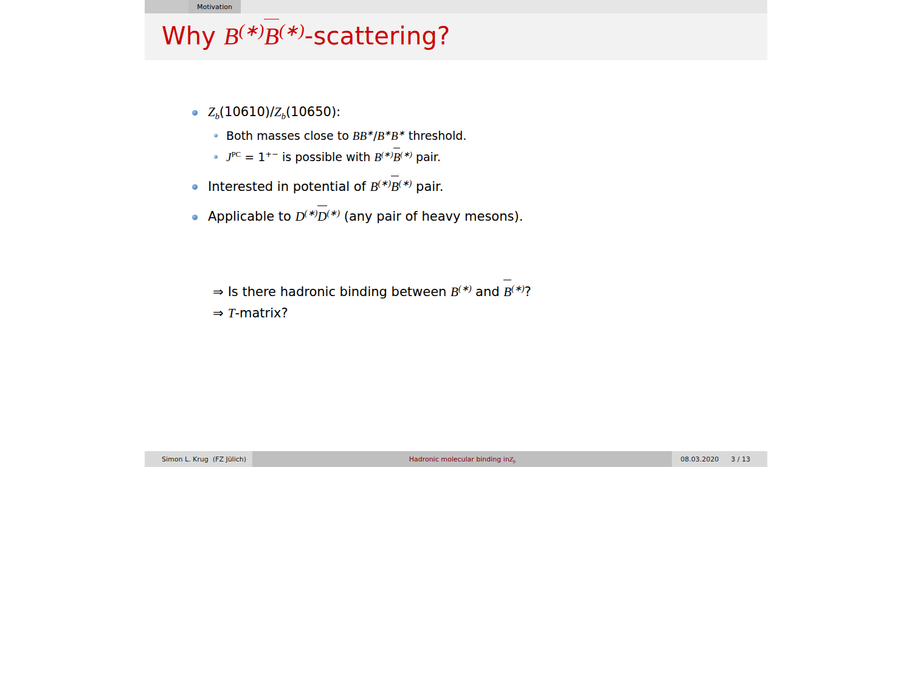Motivation
Why B(∗)B(∗)-scattering?
Zb(10610)/Zb(10650):
Both masses close to BB∗/B∗B∗ threshold.
JPC = 1+− is possible with B(∗)B(∗) pair.
Interested in potential of B(∗)B(∗) pair.
Applicable to D(∗)D(∗) (any pair of heavy mesons).
⇒ Is there hadronic binding between B(∗) and B(∗)?
⇒ T-matrix?
Simon L. Krug (FZ Jülich)
Hadronic molecular binding in Zb
08.03.2020
3 / 13